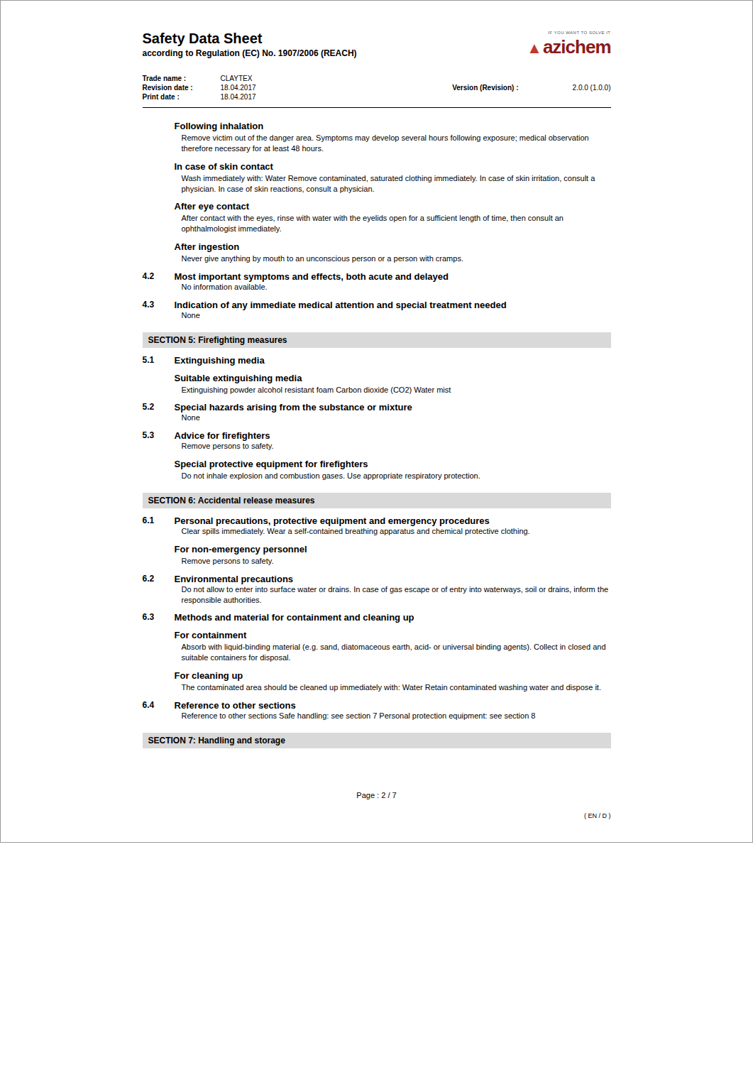Safety Data Sheet
according to Regulation (EC) No. 1907/2006 (REACH)
IF YOU WANT TO SOLVE IT
▲azichem
| Trade name : | CLAYTEX | | |
| Revision date : | 18.04.2017 | Version (Revision) : | 2.0.0 (1.0.0) |
| Print date : | 18.04.2017 | | |
Following inhalation
Remove victim out of the danger area. Symptoms may develop several hours following exposure; medical observation therefore necessary for at least 48 hours.
In case of skin contact
Wash immediately with: Water Remove contaminated, saturated clothing immediately. In case of skin irritation, consult a physician. In case of skin reactions, consult a physician.
After eye contact
After contact with the eyes, rinse with water with the eyelids open for a sufficient length of time, then consult an ophthalmologist immediately.
After ingestion
Never give anything by mouth to an unconscious person or a person with cramps.
4.2
Most important symptoms and effects, both acute and delayed
No information available.
4.3
Indication of any immediate medical attention and special treatment needed
None
SECTION 5: Firefighting measures
5.1
Extinguishing media
Suitable extinguishing media
Extinguishing powder alcohol resistant foam Carbon dioxide (CO2) Water mist
5.2
Special hazards arising from the substance or mixture
None
5.3
Advice for firefighters
Remove persons to safety.
Special protective equipment for firefighters
Do not inhale explosion and combustion gases. Use appropriate respiratory protection.
SECTION 6: Accidental release measures
6.1
Personal precautions, protective equipment and emergency procedures
Clear spills immediately. Wear a self-contained breathing apparatus and chemical protective clothing.
For non-emergency personnel
Remove persons to safety.
6.2
Environmental precautions
Do not allow to enter into surface water or drains. In case of gas escape or of entry into waterways, soil or drains, inform the responsible authorities.
6.3
Methods and material for containment and cleaning up
For containment
Absorb with liquid-binding material (e.g. sand, diatomaceous earth, acid- or universal binding agents). Collect in closed and suitable containers for disposal.
For cleaning up
The contaminated area should be cleaned up immediately with: Water Retain contaminated washing water and dispose it.
6.4
Reference to other sections
Reference to other sections Safe handling: see section 7 Personal protection equipment: see section 8
SECTION 7: Handling and storage
Page : 2 / 7
( EN / D )